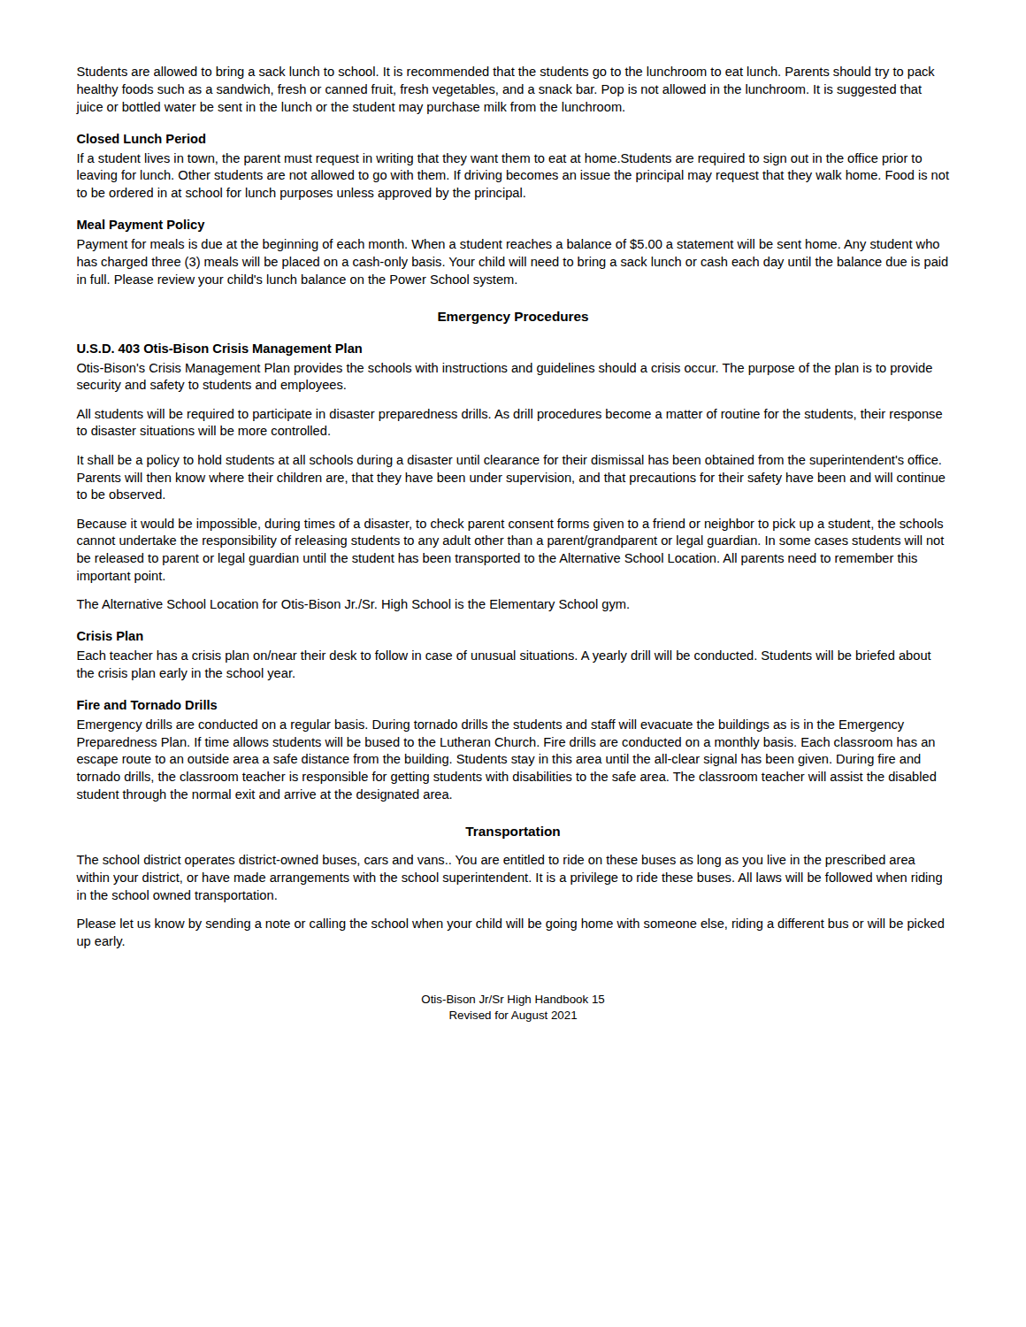Students are allowed to bring a sack lunch to school. It is recommended that the students go to the lunchroom to eat lunch. Parents should try to pack healthy foods such as a sandwich, fresh or canned fruit, fresh vegetables, and a snack bar. Pop is not allowed in the lunchroom. It is suggested that juice or bottled water be sent in the lunch or the student may purchase milk from the lunchroom.
Closed Lunch Period
If a student lives in town, the parent must request in writing that they want them to eat at home.Students are required to sign out in the office prior to leaving for lunch. Other students are not allowed to go with them. If driving becomes an issue the principal may request that they walk home. Food is not to be ordered in at school for lunch purposes unless approved by the principal.
Meal Payment Policy
Payment for meals is due at the beginning of each month. When a student reaches a balance of $5.00 a statement will be sent home. Any student who has charged three (3) meals will be placed on a cash-only basis. Your child will need to bring a sack lunch or cash each day until the balance due is paid in full. Please review your child's lunch balance on the Power School system.
Emergency Procedures
U.S.D. 403 Otis-Bison Crisis Management Plan
Otis-Bison's Crisis Management Plan provides the schools with instructions and guidelines should a crisis occur. The purpose of the plan is to provide security and safety to students and employees.
All students will be required to participate in disaster preparedness drills. As drill procedures become a matter of routine for the students, their response to disaster situations will be more controlled.
It shall be a policy to hold students at all schools during a disaster until clearance for their dismissal has been obtained from the superintendent's office. Parents will then know where their children are, that they have been under supervision, and that precautions for their safety have been and will continue to be observed.
Because it would be impossible, during times of a disaster, to check parent consent forms given to a friend or neighbor to pick up a student, the schools cannot undertake the responsibility of releasing students to any adult other than a parent/grandparent or legal guardian. In some cases students will not be released to parent or legal guardian until the student has been transported to the Alternative School Location. All parents need to remember this important point.
The Alternative School Location for Otis-Bison Jr./Sr. High School is the Elementary School gym.
Crisis Plan
Each teacher has a crisis plan on/near their desk to follow in case of unusual situations. A yearly drill will be conducted. Students will be briefed about the crisis plan early in the school year.
Fire and Tornado Drills
Emergency drills are conducted on a regular basis. During tornado drills the students and staff will evacuate the buildings as is in the Emergency Preparedness Plan. If time allows students will be bused to the Lutheran Church. Fire drills are conducted on a monthly basis. Each classroom has an escape route to an outside area a safe distance from the building. Students stay in this area until the all-clear signal has been given. During fire and tornado drills, the classroom teacher is responsible for getting students with disabilities to the safe area. The classroom teacher will assist the disabled student through the normal exit and arrive at the designated area.
Transportation
The school district operates district-owned buses, cars and vans.. You are entitled to ride on these buses as long as you live in the prescribed area within your district, or have made arrangements with the school superintendent. It is a privilege to ride these buses. All laws will be followed when riding in the school owned transportation.
Please let us know by sending a note or calling the school when your child will be going home with someone else, riding a different bus or will be picked up early.
Otis-Bison Jr/Sr High Handbook 15
Revised for August 2021